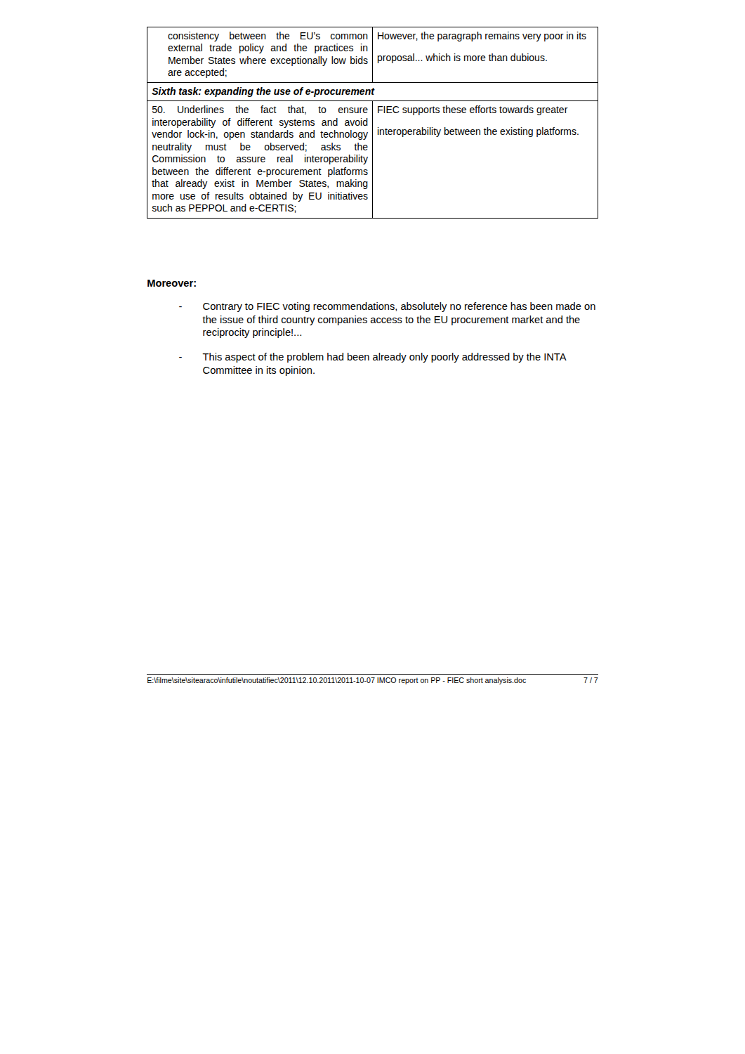| consistency between the EU’s common external trade policy and the practices in Member States where exceptionally low bids are accepted; | However, the paragraph remains very poor in its proposal... which is more than dubious. |
| Sixth task: expanding the use of e-procurement |
| 50. Underlines the fact that, to ensure interoperability of different systems and avoid vendor lock-in, open standards and technology neutrality must be observed; asks the Commission to assure real interoperability between the different e-procurement platforms that already exist in Member States, making more use of results obtained by EU initiatives such as PEPPOL and e-CERTIS; | FIEC supports these efforts towards greater interoperability between the existing platforms. |
Moreover:
Contrary to FIEC voting recommendations, absolutely no reference has been made on the issue of third country companies access to the EU procurement market and the reciprocity principle!...
This aspect of the problem had been already only poorly addressed by the INTA Committee in its opinion.
| E:\filme\site\sitearaco\infutile\noutatifiec\2011\12.10.2011\2011-10-07 IMCO report on PP - FIEC short analysis.doc | 7 / 7 |